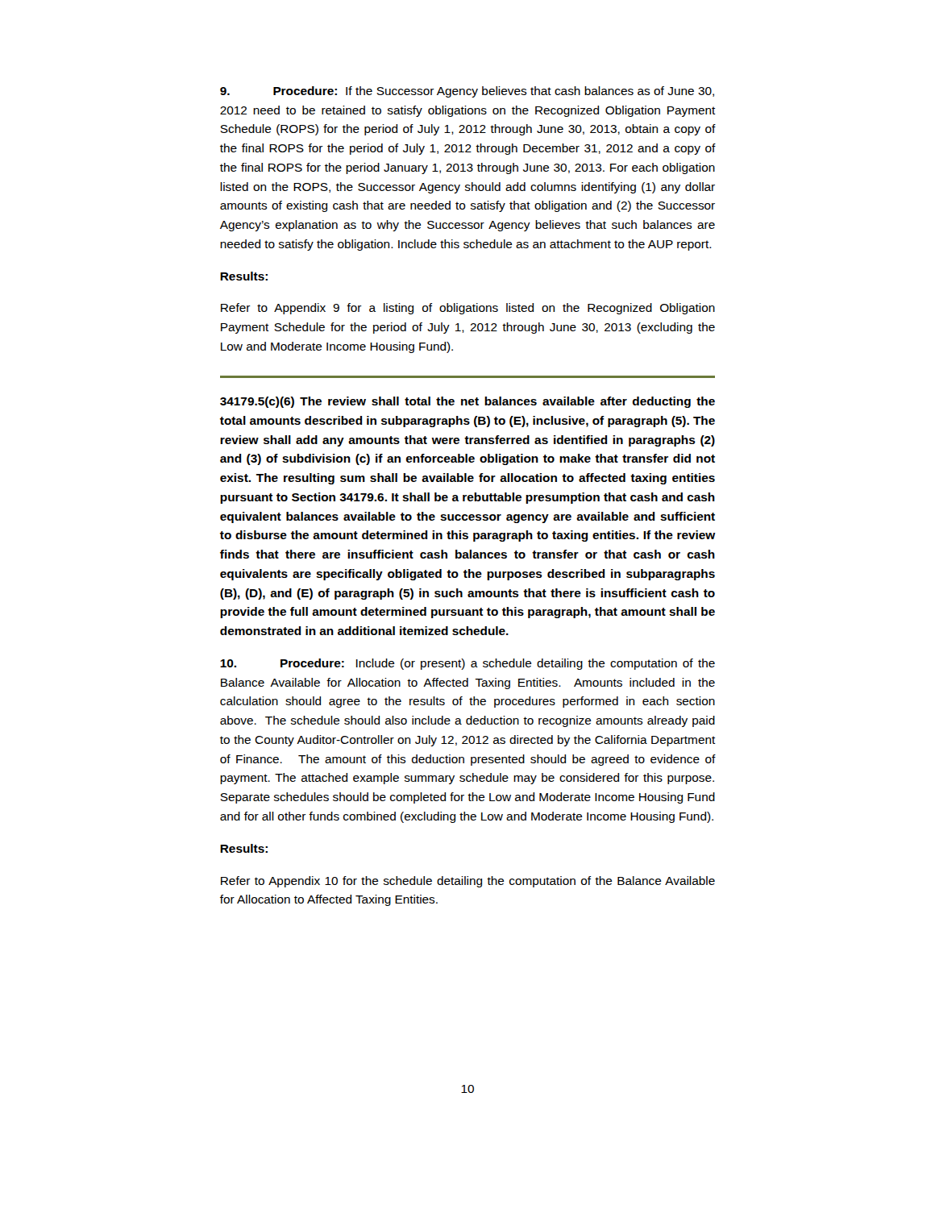9. Procedure: If the Successor Agency believes that cash balances as of June 30, 2012 need to be retained to satisfy obligations on the Recognized Obligation Payment Schedule (ROPS) for the period of July 1, 2012 through June 30, 2013, obtain a copy of the final ROPS for the period of July 1, 2012 through December 31, 2012 and a copy of the final ROPS for the period January 1, 2013 through June 30, 2013. For each obligation listed on the ROPS, the Successor Agency should add columns identifying (1) any dollar amounts of existing cash that are needed to satisfy that obligation and (2) the Successor Agency’s explanation as to why the Successor Agency believes that such balances are needed to satisfy the obligation. Include this schedule as an attachment to the AUP report.
Results:
Refer to Appendix 9 for a listing of obligations listed on the Recognized Obligation Payment Schedule for the period of July 1, 2012 through June 30, 2013 (excluding the Low and Moderate Income Housing Fund).
34179.5(c)(6) The review shall total the net balances available after deducting the total amounts described in subparagraphs (B) to (E), inclusive, of paragraph (5). The review shall add any amounts that were transferred as identified in paragraphs (2) and (3) of subdivision (c) if an enforceable obligation to make that transfer did not exist. The resulting sum shall be available for allocation to affected taxing entities pursuant to Section 34179.6. It shall be a rebuttable presumption that cash and cash equivalent balances available to the successor agency are available and sufficient to disburse the amount determined in this paragraph to taxing entities. If the review finds that there are insufficient cash balances to transfer or that cash or cash equivalents are specifically obligated to the purposes described in subparagraphs (B), (D), and (E) of paragraph (5) in such amounts that there is insufficient cash to provide the full amount determined pursuant to this paragraph, that amount shall be demonstrated in an additional itemized schedule.
10. Procedure: Include (or present) a schedule detailing the computation of the Balance Available for Allocation to Affected Taxing Entities. Amounts included in the calculation should agree to the results of the procedures performed in each section above. The schedule should also include a deduction to recognize amounts already paid to the County Auditor-Controller on July 12, 2012 as directed by the California Department of Finance. The amount of this deduction presented should be agreed to evidence of payment. The attached example summary schedule may be considered for this purpose. Separate schedules should be completed for the Low and Moderate Income Housing Fund and for all other funds combined (excluding the Low and Moderate Income Housing Fund).
Results:
Refer to Appendix 10 for the schedule detailing the computation of the Balance Available for Allocation to Affected Taxing Entities.
10